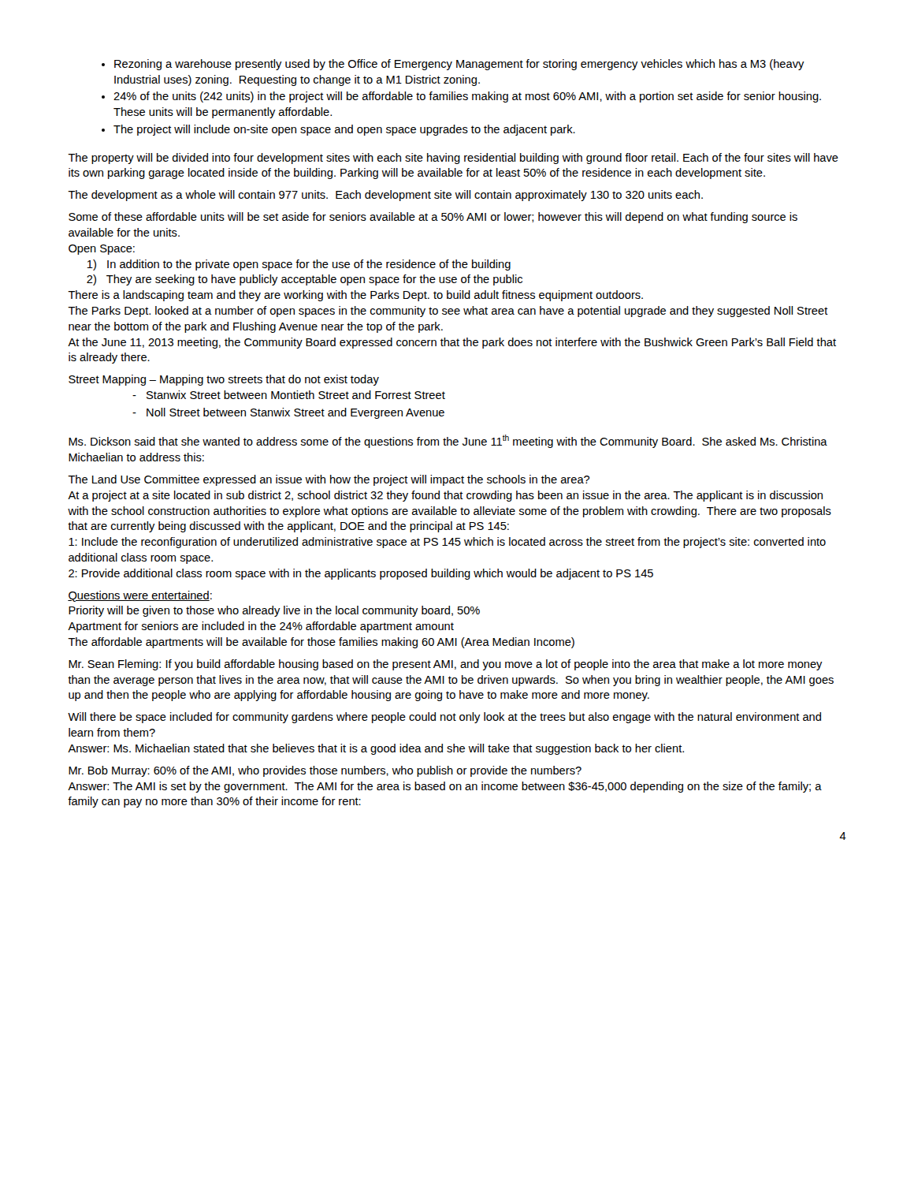Rezoning a warehouse presently used by the Office of Emergency Management for storing emergency vehicles which has a M3 (heavy Industrial uses) zoning. Requesting to change it to a M1 District zoning.
24% of the units (242 units) in the project will be affordable to families making at most 60% AMI, with a portion set aside for senior housing. These units will be permanently affordable.
The project will include on-site open space and open space upgrades to the adjacent park.
The property will be divided into four development sites with each site having residential building with ground floor retail. Each of the four sites will have its own parking garage located inside of the building. Parking will be available for at least 50% of the residence in each development site.
The development as a whole will contain 977 units. Each development site will contain approximately 130 to 320 units each.
Some of these affordable units will be set aside for seniors available at a 50% AMI or lower; however this will depend on what funding source is available for the units.
Open Space:
1) In addition to the private open space for the use of the residence of the building
2) They are seeking to have publicly acceptable open space for the use of the public
There is a landscaping team and they are working with the Parks Dept. to build adult fitness equipment outdoors.
The Parks Dept. looked at a number of open spaces in the community to see what area can have a potential upgrade and they suggested Noll Street near the bottom of the park and Flushing Avenue near the top of the park.
At the June 11, 2013 meeting, the Community Board expressed concern that the park does not interfere with the Bushwick Green Park’s Ball Field that is already there.
Street Mapping – Mapping two streets that do not exist today
Stanwix Street between Montieth Street and Forrest Street
Noll Street between Stanwix Street and Evergreen Avenue
Ms. Dickson said that she wanted to address some of the questions from the June 11th meeting with the Community Board. She asked Ms. Christina Michaelian to address this:
The Land Use Committee expressed an issue with how the project will impact the schools in the area?
At a project at a site located in sub district 2, school district 32 they found that crowding has been an issue in the area. The applicant is in discussion with the school construction authorities to explore what options are available to alleviate some of the problem with crowding. There are two proposals that are currently being discussed with the applicant, DOE and the principal at PS 145:
1: Include the reconfiguration of underutilized administrative space at PS 145 which is located across the street from the project’s site: converted into additional class room space.
2: Provide additional class room space with in the applicants proposed building which would be adjacent to PS 145
Questions were entertained:
Priority will be given to those who already live in the local community board, 50%
Apartment for seniors are included in the 24% affordable apartment amount
The affordable apartments will be available for those families making 60 AMI (Area Median Income)
Mr. Sean Fleming: If you build affordable housing based on the present AMI, and you move a lot of people into the area that make a lot more money than the average person that lives in the area now, that will cause the AMI to be driven upwards. So when you bring in wealthier people, the AMI goes up and then the people who are applying for affordable housing are going to have to make more and more money.
Will there be space included for community gardens where people could not only look at the trees but also engage with the natural environment and learn from them?
Answer: Ms. Michaelian stated that she believes that it is a good idea and she will take that suggestion back to her client.
Mr. Bob Murray: 60% of the AMI, who provides those numbers, who publish or provide the numbers?
Answer: The AMI is set by the government. The AMI for the area is based on an income between $36-45,000 depending on the size of the family; a family can pay no more than 30% of their income for rent:
4